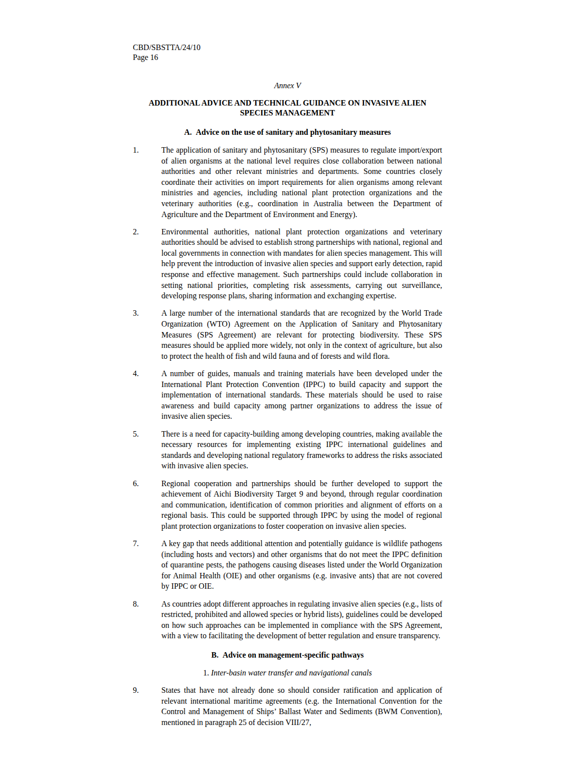CBD/SBSTTA/24/10
Page 16
Annex V
Additional advice and technical guidance on invasive alien species management
A. Advice on the use of sanitary and phytosanitary measures
1. The application of sanitary and phytosanitary (SPS) measures to regulate import/export of alien organisms at the national level requires close collaboration between national authorities and other relevant ministries and departments. Some countries closely coordinate their activities on import requirements for alien organisms among relevant ministries and agencies, including national plant protection organizations and the veterinary authorities (e.g., coordination in Australia between the Department of Agriculture and the Department of Environment and Energy).
2. Environmental authorities, national plant protection organizations and veterinary authorities should be advised to establish strong partnerships with national, regional and local governments in connection with mandates for alien species management. This will help prevent the introduction of invasive alien species and support early detection, rapid response and effective management. Such partnerships could include collaboration in setting national priorities, completing risk assessments, carrying out surveillance, developing response plans, sharing information and exchanging expertise.
3. A large number of the international standards that are recognized by the World Trade Organization (WTO) Agreement on the Application of Sanitary and Phytosanitary Measures (SPS Agreement) are relevant for protecting biodiversity. These SPS measures should be applied more widely, not only in the context of agriculture, but also to protect the health of fish and wild fauna and of forests and wild flora.
4. A number of guides, manuals and training materials have been developed under the International Plant Protection Convention (IPPC) to build capacity and support the implementation of international standards. These materials should be used to raise awareness and build capacity among partner organizations to address the issue of invasive alien species.
5. There is a need for capacity-building among developing countries, making available the necessary resources for implementing existing IPPC international guidelines and standards and developing national regulatory frameworks to address the risks associated with invasive alien species.
6. Regional cooperation and partnerships should be further developed to support the achievement of Aichi Biodiversity Target 9 and beyond, through regular coordination and communication, identification of common priorities and alignment of efforts on a regional basis. This could be supported through IPPC by using the model of regional plant protection organizations to foster cooperation on invasive alien species.
7. A key gap that needs additional attention and potentially guidance is wildlife pathogens (including hosts and vectors) and other organisms that do not meet the IPPC definition of quarantine pests, the pathogens causing diseases listed under the World Organization for Animal Health (OIE) and other organisms (e.g. invasive ants) that are not covered by IPPC or OIE.
8. As countries adopt different approaches in regulating invasive alien species (e.g., lists of restricted, prohibited and allowed species or hybrid lists), guidelines could be developed on how such approaches can be implemented in compliance with the SPS Agreement, with a view to facilitating the development of better regulation and ensure transparency.
B. Advice on management-specific pathways
1. Inter-basin water transfer and navigational canals
9. States that have not already done so should consider ratification and application of relevant international maritime agreements (e.g. the International Convention for the Control and Management of Ships’ Ballast Water and Sediments (BWM Convention), mentioned in paragraph 25 of decision VIII/27,